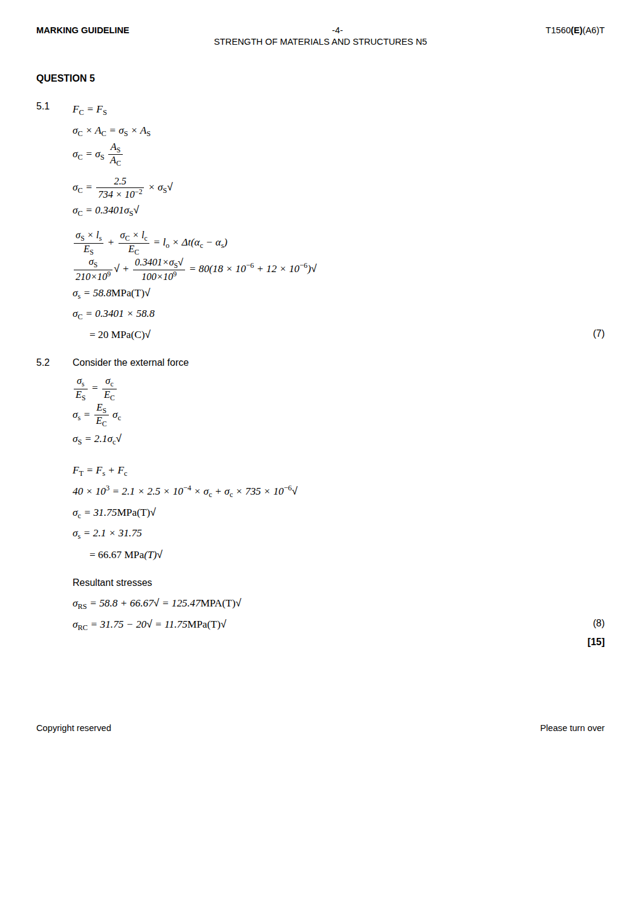MARKING GUIDELINE
-4-
T1560(E)(A6)T
STRENGTH OF MATERIALS AND STRUCTURES N5
QUESTION 5
5.1
FC = FS
σC × AC = σS × AS
σC = σS AS AC
σC = 2.5734 × 10−2 × σS√
σC = 0.3401σS√
σS × ls ES + σC × lc EC = lo × Δt(αc − αs)
σS 210×109√ + 0.3401×σS√100×109 = 80(18 × 10−6 + 12 × 10−6)√
σs = 58.8MPa(T)√
σC = 0.3401 × 58.8
= 20 MPa(C)√(7)
5.2
Consider the external force
σs ES = σc EC
σs = ES EC σc
σS = 2.1σc√
FT = Fs + Fc
40 × 103 = 2.1 × 2.5 × 10−4 × σc + σc × 735 × 10−6√
σc = 31.75MPa(T)√
σs = 2.1 × 31.75
= 66.67 MPa(T)√
Resultant stresses
σRS = 58.8 + 66.67√ = 125.47MPA(T)√
σRC = 31.75 − 20√ = 11.75MPa(T)√(8)
[15]
Copyright reserved
Please turn over